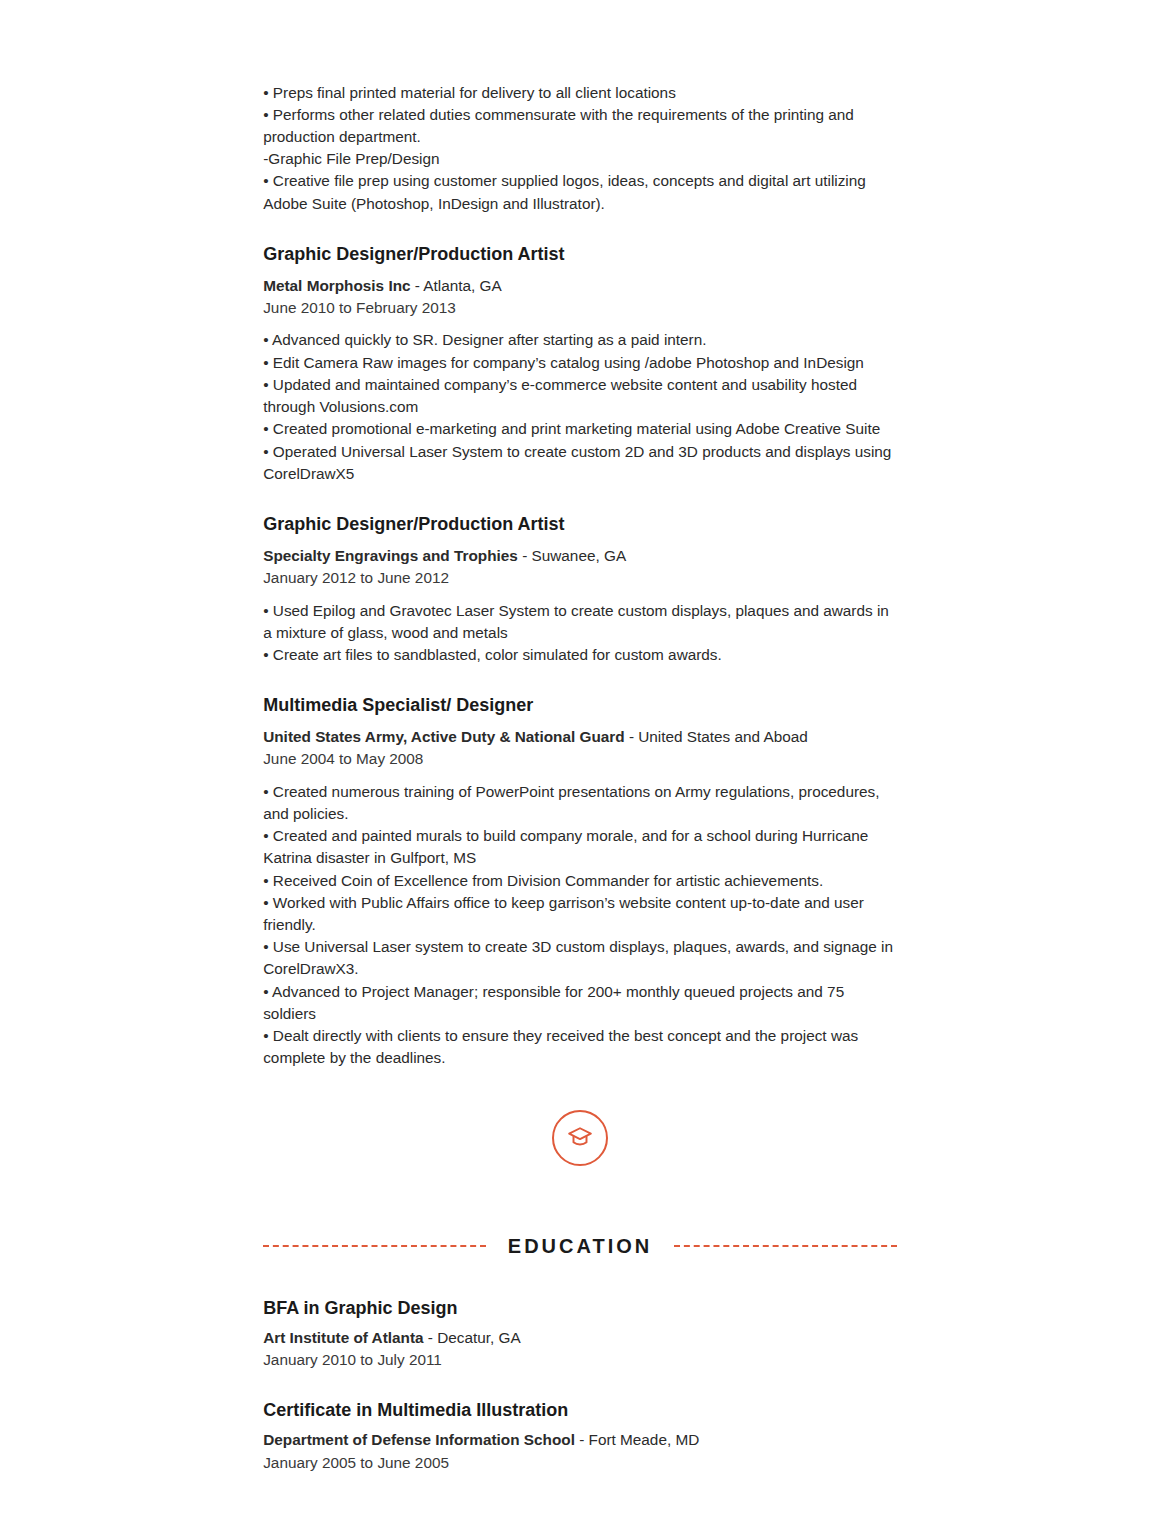• Preps final printed material for delivery to all client locations
• Performs other related duties commensurate with the requirements of the printing and production department.
-Graphic File Prep/Design
• Creative file prep using customer supplied logos, ideas, concepts and digital art utilizing Adobe Suite (Photoshop, InDesign and Illustrator).
Graphic Designer/Production Artist
Metal Morphosis Inc - Atlanta, GA
June 2010 to February 2013
• Advanced quickly to SR. Designer after starting as a paid intern.
• Edit Camera Raw images for company’s catalog using /adobe Photoshop and InDesign
• Updated and maintained company’s e-commerce website content and usability hosted through Volusions.com
• Created promotional e-marketing and print marketing material using Adobe Creative Suite
• Operated Universal Laser System to create custom 2D and 3D products and displays using CorelDrawX5
Graphic Designer/Production Artist
Specialty Engravings and Trophies - Suwanee, GA
January 2012 to June 2012
• Used Epilog and Gravotec Laser System to create custom displays, plaques and awards in a mixture of glass, wood and metals
• Create art files to sandblasted, color simulated for custom awards.
Multimedia Specialist/ Designer
United States Army, Active Duty & National Guard - United States and Aboad
June 2004 to May 2008
• Created numerous training of PowerPoint presentations on Army regulations, procedures, and policies.
• Created and painted murals to build company morale, and for a school during Hurricane Katrina disaster in Gulfport, MS
• Received Coin of Excellence from Division Commander for artistic achievements.
• Worked with Public Affairs office to keep garrison’s website content up-to-date and user friendly.
• Use Universal Laser system to create 3D custom displays, plaques, awards, and signage in CorelDrawX3.
• Advanced to Project Manager; responsible for 200+ monthly queued projects and 75 soldiers
• Dealt directly with clients to ensure they received the best concept and the project was complete by the deadlines.
EDUCATION
BFA in Graphic Design
Art Institute of Atlanta - Decatur, GA
January 2010 to July 2011
Certificate in Multimedia Illustration
Department of Defense Information School - Fort Meade, MD
January 2005 to June 2005